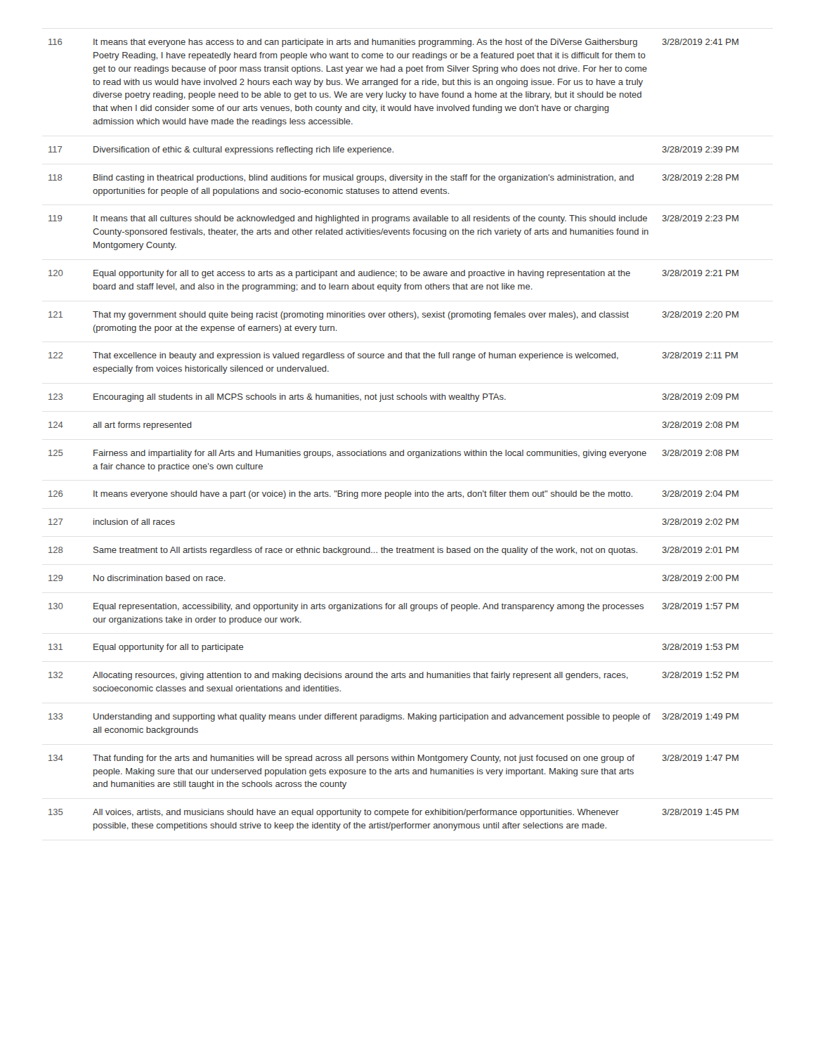| 116 | It means that everyone has access to and can participate in arts and humanities programming. As the host of the DiVerse Gaithersburg Poetry Reading, I have repeatedly heard from people who want to come to our readings or be a featured poet that it is difficult for them to get to our readings because of poor mass transit options. Last year we had a poet from Silver Spring who does not drive. For her to come to read with us would have involved 2 hours each way by bus. We arranged for a ride, but this is an ongoing issue. For us to have a truly diverse poetry reading, people need to be able to get to us. We are very lucky to have found a home at the library, but it should be noted that when I did consider some of our arts venues, both county and city, it would have involved funding we don't have or charging admission which would have made the readings less accessible. | 3/28/2019 2:41 PM |
| 117 | Diversification of ethic & cultural expressions reflecting rich life experience. | 3/28/2019 2:39 PM |
| 118 | Blind casting in theatrical productions, blind auditions for musical groups, diversity in the staff for the organization's administration, and opportunities for people of all populations and socio-economic statuses to attend events. | 3/28/2019 2:28 PM |
| 119 | It means that all cultures should be acknowledged and highlighted in programs available to all residents of the county. This should include County-sponsored festivals, theater, the arts and other related activities/events focusing on the rich variety of arts and humanities found in Montgomery County. | 3/28/2019 2:23 PM |
| 120 | Equal opportunity for all to get access to arts as a participant and audience; to be aware and proactive in having representation at the board and staff level, and also in the programming; and to learn about equity from others that are not like me. | 3/28/2019 2:21 PM |
| 121 | That my government should quite being racist (promoting minorities over others), sexist (promoting females over males), and classist (promoting the poor at the expense of earners) at every turn. | 3/28/2019 2:20 PM |
| 122 | That excellence in beauty and expression is valued regardless of source and that the full range of human experience is welcomed, especially from voices historically silenced or undervalued. | 3/28/2019 2:11 PM |
| 123 | Encouraging all students in all MCPS schools in arts & humanities, not just schools with wealthy PTAs. | 3/28/2019 2:09 PM |
| 124 | all art forms represented | 3/28/2019 2:08 PM |
| 125 | Fairness and impartiality for all Arts and Humanities groups, associations and organizations within the local communities, giving everyone a fair chance to practice one's own culture | 3/28/2019 2:08 PM |
| 126 | It means everyone should have a part (or voice) in the arts. "Bring more people into the arts, don't filter them out" should be the motto. | 3/28/2019 2:04 PM |
| 127 | inclusion of all races | 3/28/2019 2:02 PM |
| 128 | Same treatment to All artists regardless of race or ethnic background... the treatment is based on the quality of the work, not on quotas. | 3/28/2019 2:01 PM |
| 129 | No discrimination based on race. | 3/28/2019 2:00 PM |
| 130 | Equal representation, accessibility, and opportunity in arts organizations for all groups of people. And transparency among the processes our organizations take in order to produce our work. | 3/28/2019 1:57 PM |
| 131 | Equal opportunity for all to participate | 3/28/2019 1:53 PM |
| 132 | Allocating resources, giving attention to and making decisions around the arts and humanities that fairly represent all genders, races, socioeconomic classes and sexual orientations and identities. | 3/28/2019 1:52 PM |
| 133 | Understanding and supporting what quality means under different paradigms. Making participation and advancement possible to people of all economic backgrounds | 3/28/2019 1:49 PM |
| 134 | That funding for the arts and humanities will be spread across all persons within Montgomery County, not just focused on one group of people. Making sure that our underserved population gets exposure to the arts and humanities is very important. Making sure that arts and humanities are still taught in the schools across the county | 3/28/2019 1:47 PM |
| 135 | All voices, artists, and musicians should have an equal opportunity to compete for exhibition/performance opportunities. Whenever possible, these competitions should strive to keep the identity of the artist/performer anonymous until after selections are made. | 3/28/2019 1:45 PM |